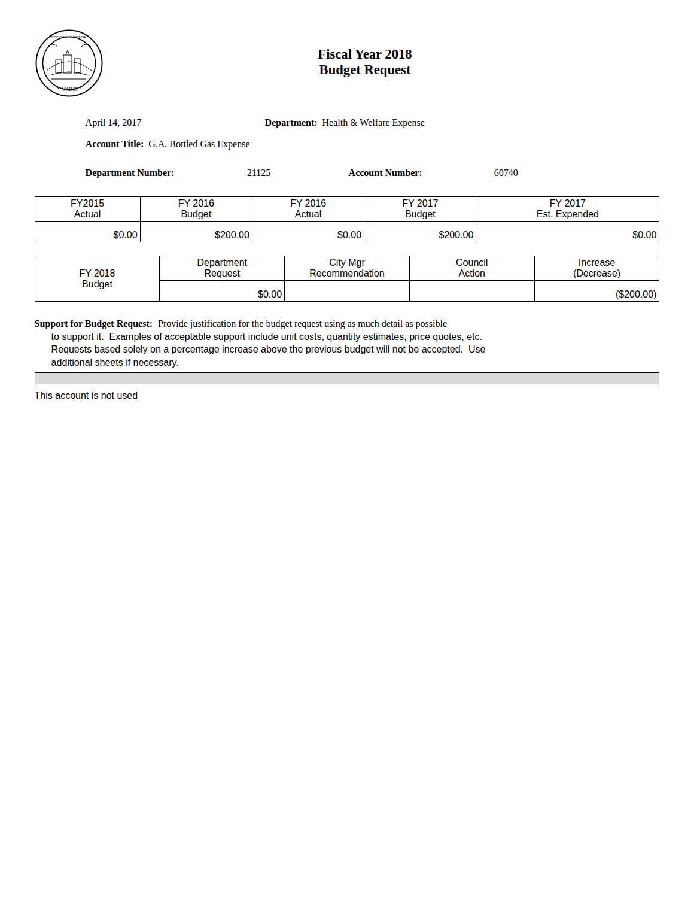CITY OF BIDDEFORD MAINE
Fiscal Year 2018
Budget Request
April 14, 2017
Department: Health & Welfare Expense
Account Title: G.A. Bottled Gas Expense
Department Number:
21125
Account Number:
60740
| FY2015 Actual | FY 2016 Budget | FY 2016 Actual | FY 2017 Budget | FY 2017 Est. Expended |
| --- | --- | --- | --- | --- |
| $0.00 | $200.00 | $0.00 | $200.00 | $0.00 |
| FY-2018 Budget | Department Request | City Mgr Recommendation | Council Action | Increase (Decrease) |
| $0.00 | | | ($200.00) |
Support for Budget Request: Provide justification for the budget request using as much detail as possible
to support it. Examples of acceptable support include unit costs, quantity estimates, price quotes, etc.
Requests based solely on a percentage increase above the previous budget will not be accepted. Use
additional sheets if necessary.
This account is not used